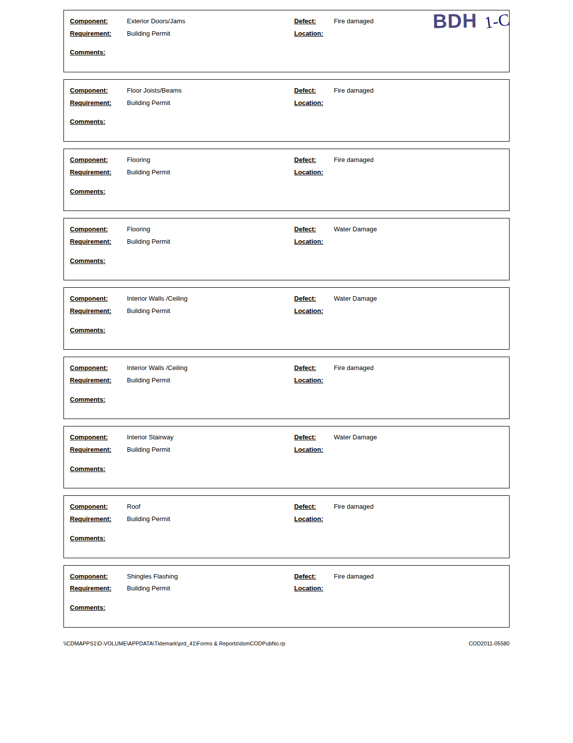BDH
1-C
Component: Exterior Doors/Jams
Requirement: Building Permit
Comments:
Defect: Fire damaged
Location:
Component: Floor Joists/Beams
Requirement: Building Permit
Comments:
Defect: Fire damaged
Location:
Component: Flooring
Requirement: Building Permit
Comments:
Defect: Fire damaged
Location:
Component: Flooring
Requirement: Building Permit
Comments:
Defect: Water Damage
Location:
Component: Interior Walls /Ceiling
Requirement: Building Permit
Comments:
Defect: Water Damage
Location:
Component: Interior Walls /Ceiling
Requirement: Building Permit
Comments:
Defect: Fire damaged
Location:
Component: Interior Stairway
Requirement: Building Permit
Comments:
Defect: Water Damage
Location:
Component: Roof
Requirement: Building Permit
Comments:
Defect: Fire damaged
Location:
Component: Shingles Flashing
Requirement: Building Permit
Comments:
Defect: Fire damaged
Location:
\\CDMAPPS1\D-VOLUME\APPDATA\Tidemark\prd_41\Forms & Reports\dsmCODPubNo.rp
COD2011-05580